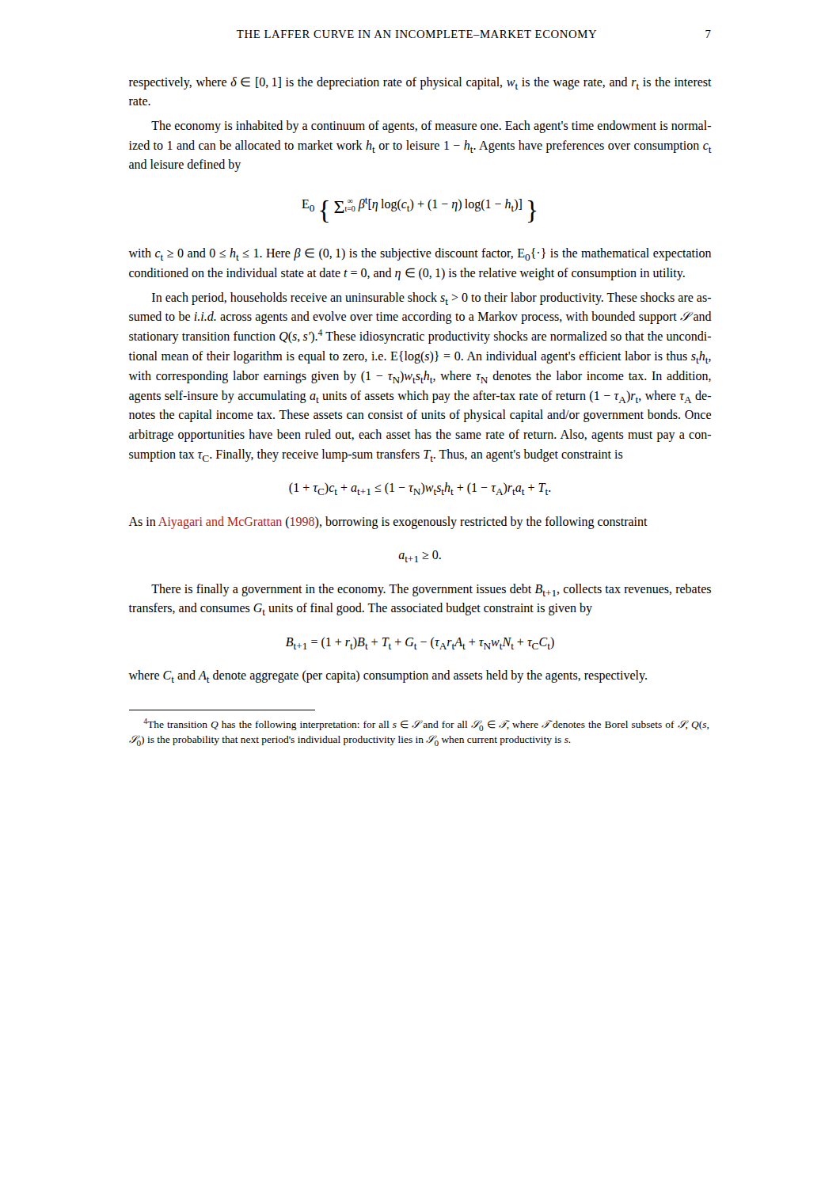THE LAFFER CURVE IN AN INCOMPLETE–MARKET ECONOMY 7
respectively, where δ ∈ [0, 1] is the depreciation rate of physical capital, wt is the wage rate, and rt is the interest rate.
The economy is inhabited by a continuum of agents, of measure one. Each agent's time endowment is normalized to 1 and can be allocated to market work ht or to leisure 1 − ht. Agents have preferences over consumption ct and leisure defined by
E0 { Σ∞
t=0 βt[η log(ct) + (1 − η) log(1 − ht)] }
with ct ≥ 0 and 0 ≤ ht ≤ 1. Here β ∈ (0, 1) is the subjective discount factor, E0{·} is the mathematical expectation conditioned on the individual state at date t = 0, and η ∈ (0, 1) is the relative weight of consumption in utility.
In each period, households receive an uninsurable shock st > 0 to their labor productivity. These shocks are assumed to be i.i.d. across agents and evolve over time according to a Markov process, with bounded support 𝒮 and stationary transition function Q(s, s′).4 These idiosyncratic productivity shocks are normalized so that the unconditional mean of their logarithm is equal to zero, i.e. E{log(s)} = 0. An individual agent's efficient labor is thus stht, with corresponding labor earnings given by (1 − τN)wtstht, where τN denotes the labor income tax. In addition, agents self-insure by accumulating at units of assets which pay the after-tax rate of return (1 − τA)rt, where τA denotes the capital income tax. These assets can consist of units of physical capital and/or government bonds. Once arbitrage opportunities have been ruled out, each asset has the same rate of return. Also, agents must pay a consumption tax τC. Finally, they receive lump-sum transfers Tt. Thus, an agent's budget constraint is
(1 + τC)ct + at+1 ≤ (1 − τN)wtstht + (1 − τA)rtat + Tt.
As in Aiyagari and McGrattan (1998), borrowing is exogenously restricted by the following constraint
at+1 ≥ 0.
There is finally a government in the economy. The government issues debt Bt+1, collects tax revenues, rebates transfers, and consumes Gt units of final good. The associated budget constraint is given by
Bt+1 = (1 + rt)Bt + Tt + Gt − (τArtAt + τNwtNt + τCCt)
where Ct and At denote aggregate (per capita) consumption and assets held by the agents, respectively.
4The transition Q has the following interpretation: for all s ∈ 𝒮 and for all 𝒮0 ∈ 𝒯, where 𝒯 denotes the Borel subsets of 𝒮, Q(s, 𝒮0) is the probability that next period's individual productivity lies in 𝒮0 when current productivity is s.